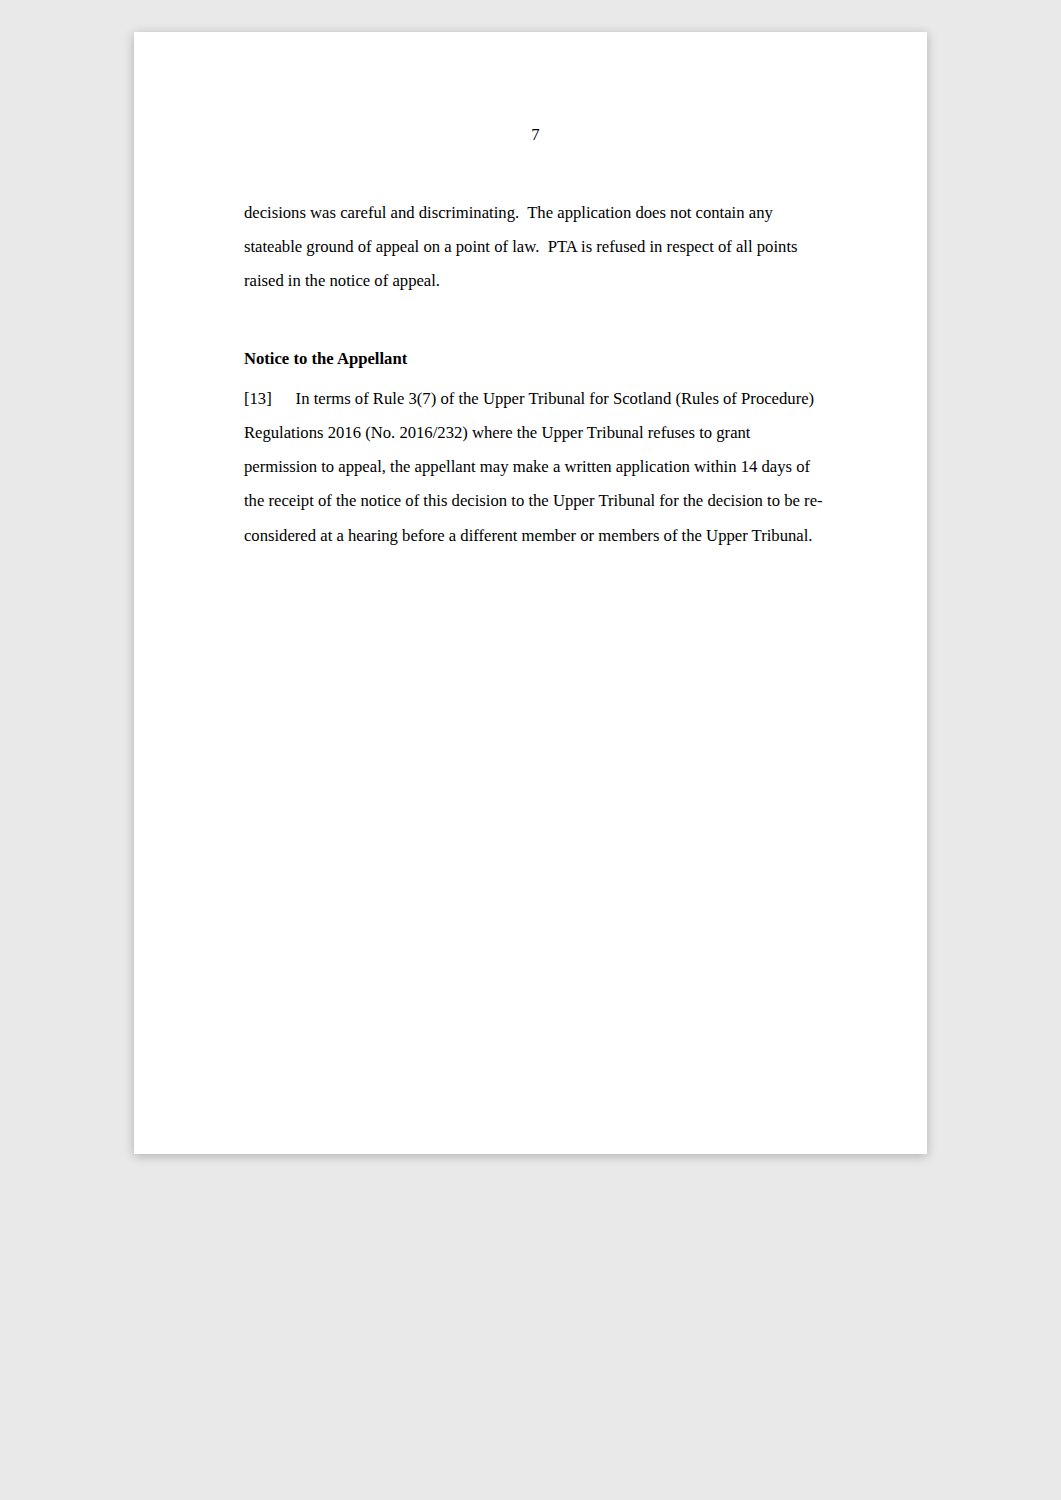7
decisions was careful and discriminating. The application does not contain any stateable ground of appeal on a point of law. PTA is refused in respect of all points raised in the notice of appeal.
Notice to the Appellant
[13] In terms of Rule 3(7) of the Upper Tribunal for Scotland (Rules of Procedure) Regulations 2016 (No. 2016/232) where the Upper Tribunal refuses to grant permission to appeal, the appellant may make a written application within 14 days of the receipt of the notice of this decision to the Upper Tribunal for the decision to be re-considered at a hearing before a different member or members of the Upper Tribunal.